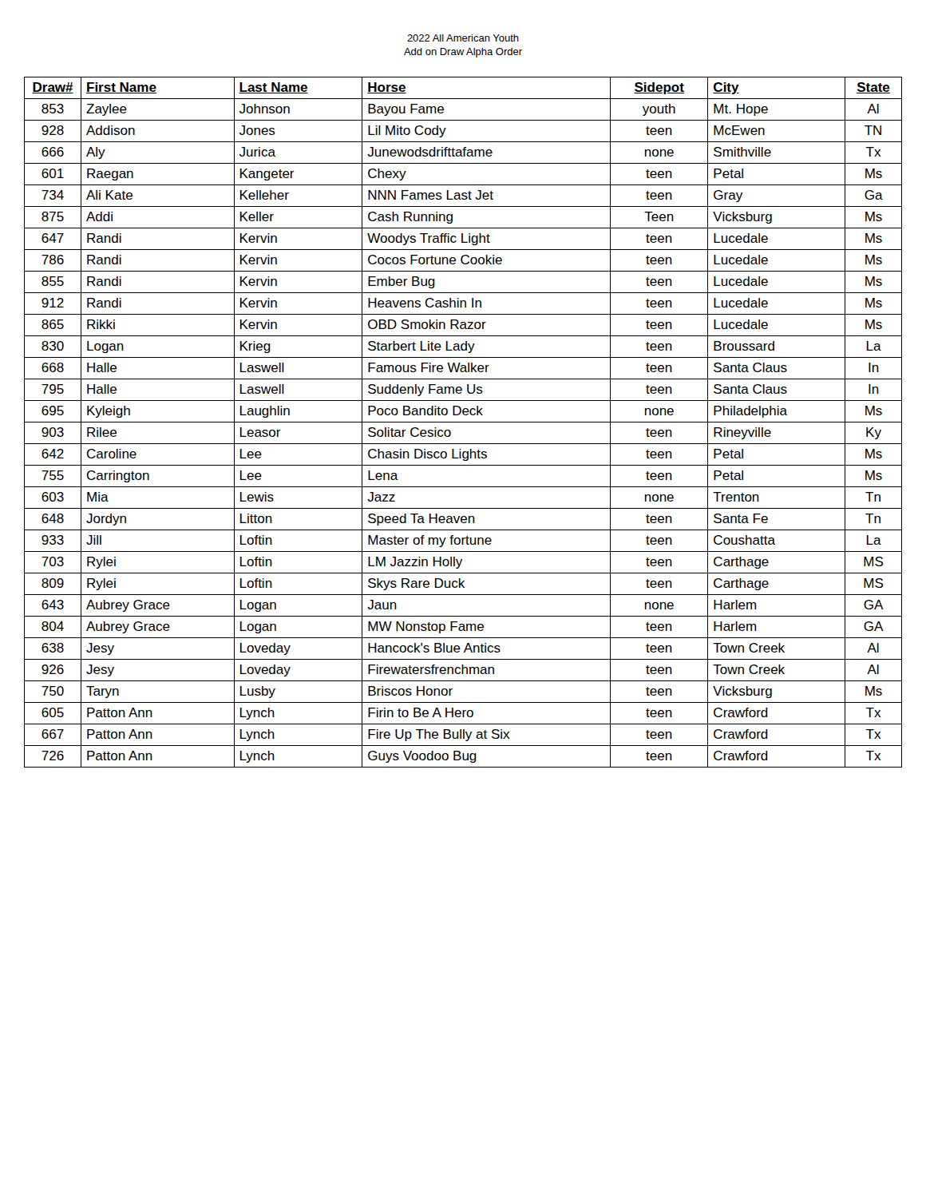2022 All American Youth
Add on Draw Alpha Order
| Draw# | First Name | Last Name | Horse | Sidepot | City | State |
| --- | --- | --- | --- | --- | --- | --- |
| 853 | Zaylee | Johnson | Bayou Fame | youth | Mt. Hope | Al |
| 928 | Addison | Jones | Lil Mito Cody | teen | McEwen | TN |
| 666 | Aly | Jurica | Junewodsdrifttafame | none | Smithville | Tx |
| 601 | Raegan | Kangeter | Chexy | teen | Petal | Ms |
| 734 | Ali Kate | Kelleher | NNN Fames Last Jet | teen | Gray | Ga |
| 875 | Addi | Keller | Cash Running | Teen | Vicksburg | Ms |
| 647 | Randi | Kervin | Woodys Traffic Light | teen | Lucedale | Ms |
| 786 | Randi | Kervin | Cocos Fortune Cookie | teen | Lucedale | Ms |
| 855 | Randi | Kervin | Ember Bug | teen | Lucedale | Ms |
| 912 | Randi | Kervin | Heavens Cashin In | teen | Lucedale | Ms |
| 865 | Rikki | Kervin | OBD Smokin Razor | teen | Lucedale | Ms |
| 830 | Logan | Krieg | Starbert Lite Lady | teen | Broussard | La |
| 668 | Halle | Laswell | Famous Fire Walker | teen | Santa Claus | In |
| 795 | Halle | Laswell | Suddenly Fame Us | teen | Santa Claus | In |
| 695 | Kyleigh | Laughlin | Poco Bandito Deck | none | Philadelphia | Ms |
| 903 | Rilee | Leasor | Solitar Cesico | teen | Rineyville | Ky |
| 642 | Caroline | Lee | Chasin Disco Lights | teen | Petal | Ms |
| 755 | Carrington | Lee | Lena | teen | Petal | Ms |
| 603 | Mia | Lewis | Jazz | none | Trenton | Tn |
| 648 | Jordyn | Litton | Speed Ta Heaven | teen | Santa Fe | Tn |
| 933 | Jill | Loftin | Master of my fortune | teen | Coushatta | La |
| 703 | Rylei | Loftin | LM Jazzin Holly | teen | Carthage | MS |
| 809 | Rylei | Loftin | Skys Rare Duck | teen | Carthage | MS |
| 643 | Aubrey Grace | Logan | Jaun | none | Harlem | GA |
| 804 | Aubrey Grace | Logan | MW Nonstop Fame | teen | Harlem | GA |
| 638 | Jesy | Loveday | Hancock's Blue Antics | teen | Town Creek | Al |
| 926 | Jesy | Loveday | Firewatersfrenchman | teen | Town Creek | Al |
| 750 | Taryn | Lusby | Briscos Honor | teen | Vicksburg | Ms |
| 605 | Patton Ann | Lynch | Firin to Be A Hero | teen | Crawford | Tx |
| 667 | Patton Ann | Lynch | Fire Up The Bully at Six | teen | Crawford | Tx |
| 726 | Patton Ann | Lynch | Guys Voodoo Bug | teen | Crawford | Tx |